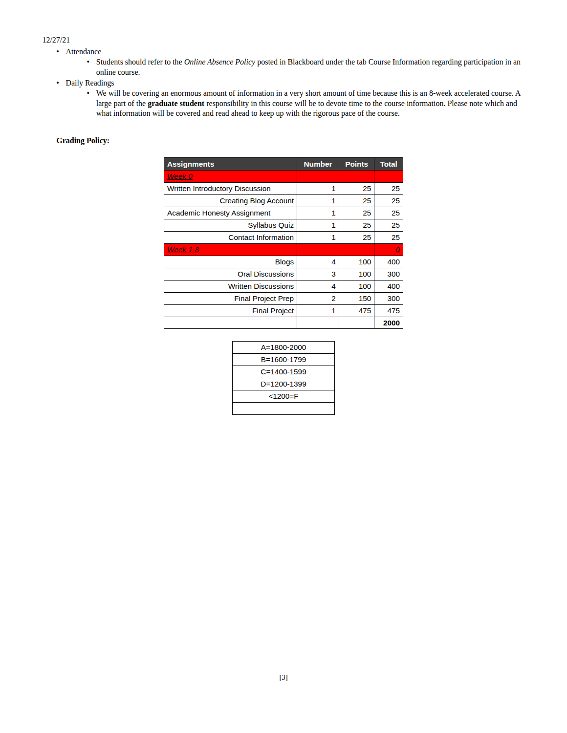12/27/21
Attendance
Students should refer to the Online Absence Policy posted in Blackboard under the tab Course Information regarding participation in an online course.
Daily Readings
We will be covering an enormous amount of information in a very short amount of time because this is an 8-week accelerated course. A large part of the graduate student responsibility in this course will be to devote time to the course information. Please note which and what information will be covered and read ahead to keep up with the rigorous pace of the course.
Grading Policy:
| Assignments | Number | Points | Total |
| --- | --- | --- | --- |
| Week 0 | | | |
| Written Introductory Discussion | 1 | 25 | 25 |
| Creating Blog Account | 1 | 25 | 25 |
| Academic Honesty Assignment | 1 | 25 | 25 |
| Syllabus Quiz | 1 | 25 | 25 |
| Contact Information | 1 | 25 | 25 |
| Week 1-8 | | | 0 |
| Blogs | 4 | 100 | 400 |
| Oral Discussions | 3 | 100 | 300 |
| Written Discussions | 4 | 100 | 400 |
| Final Project Prep | 2 | 150 | 300 |
| Final Project | 1 | 475 | 475 |
| | | | 2000 |
| A=1800-2000 |
| B=1600-1799 |
| C=1400-1599 |
| D=1200-1399 |
| <1200=F |
[3]